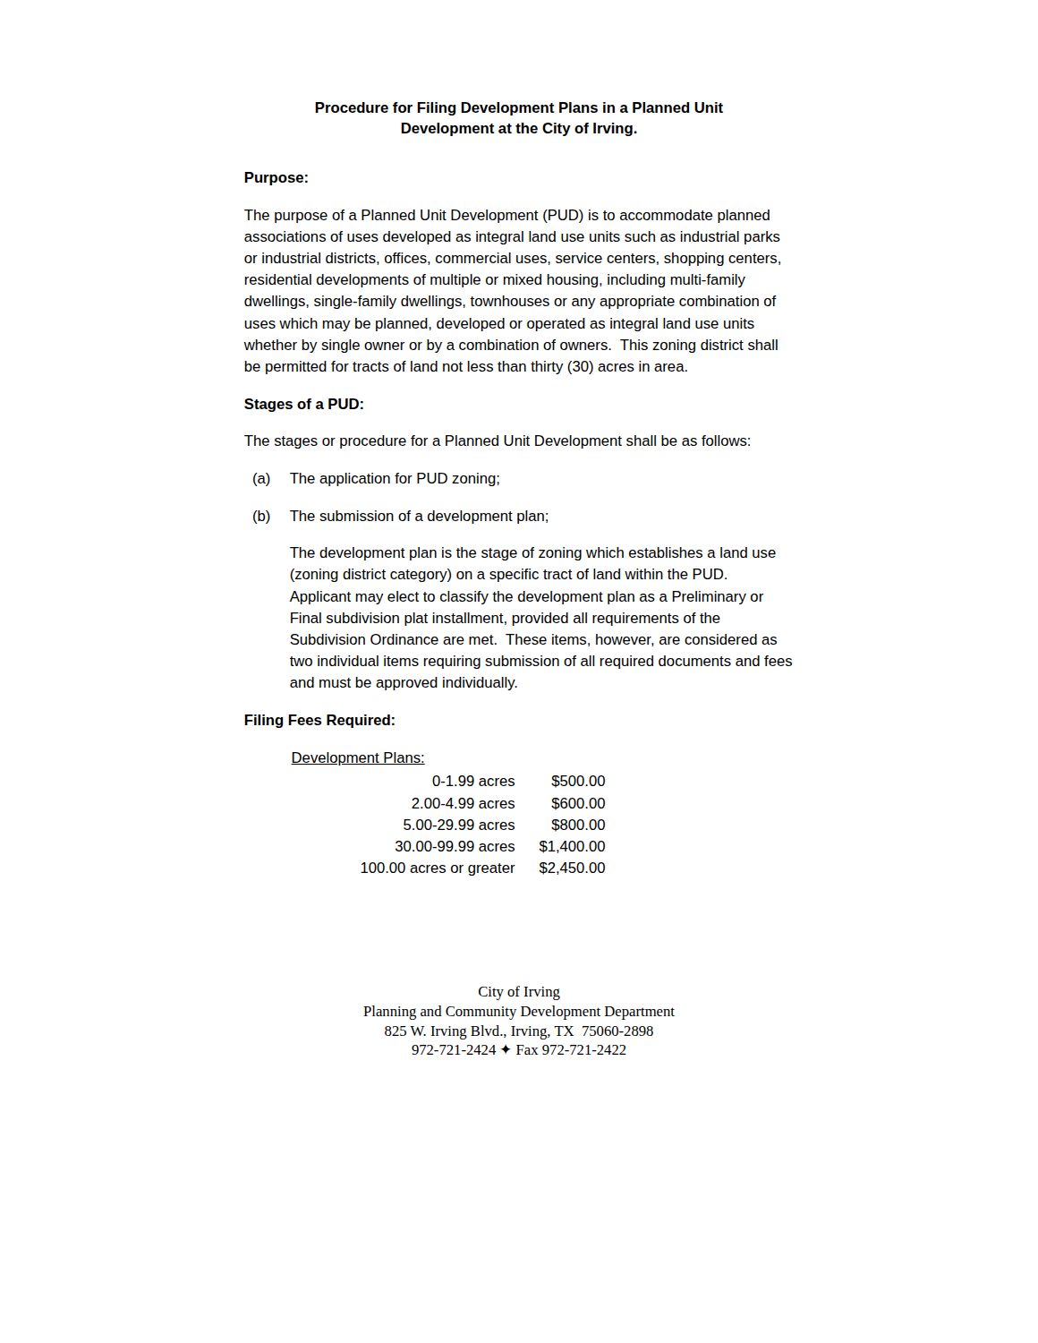Procedure for Filing Development Plans in a Planned Unit Development at the City of Irving.
Purpose:
The purpose of a Planned Unit Development (PUD) is to accommodate planned associations of uses developed as integral land use units such as industrial parks or industrial districts, offices, commercial uses, service centers, shopping centers, residential developments of multiple or mixed housing, including multi-family dwellings, single-family dwellings, townhouses or any appropriate combination of uses which may be planned, developed or operated as integral land use units whether by single owner or by a combination of owners. This zoning district shall be permitted for tracts of land not less than thirty (30) acres in area.
Stages of a PUD:
The stages or procedure for a Planned Unit Development shall be as follows:
(a) The application for PUD zoning;
(b) The submission of a development plan;
The development plan is the stage of zoning which establishes a land use (zoning district category) on a specific tract of land within the PUD. Applicant may elect to classify the development plan as a Preliminary or Final subdivision plat installment, provided all requirements of the Subdivision Ordinance are met. These items, however, are considered as two individual items requiring submission of all required documents and fees and must be approved individually.
Filing Fees Required:
Development Plans:
| 0-1.99 acres | $500.00 |
| 2.00-4.99 acres | $600.00 |
| 5.00-29.99 acres | $800.00 |
| 30.00-99.99 acres | $1,400.00 |
| 100.00 acres or greater | $2,450.00 |
City of Irving
Planning and Community Development Department
825 W. Irving Blvd., Irving, TX 75060-2898
972-721-2424 ✦ Fax 972-721-2422